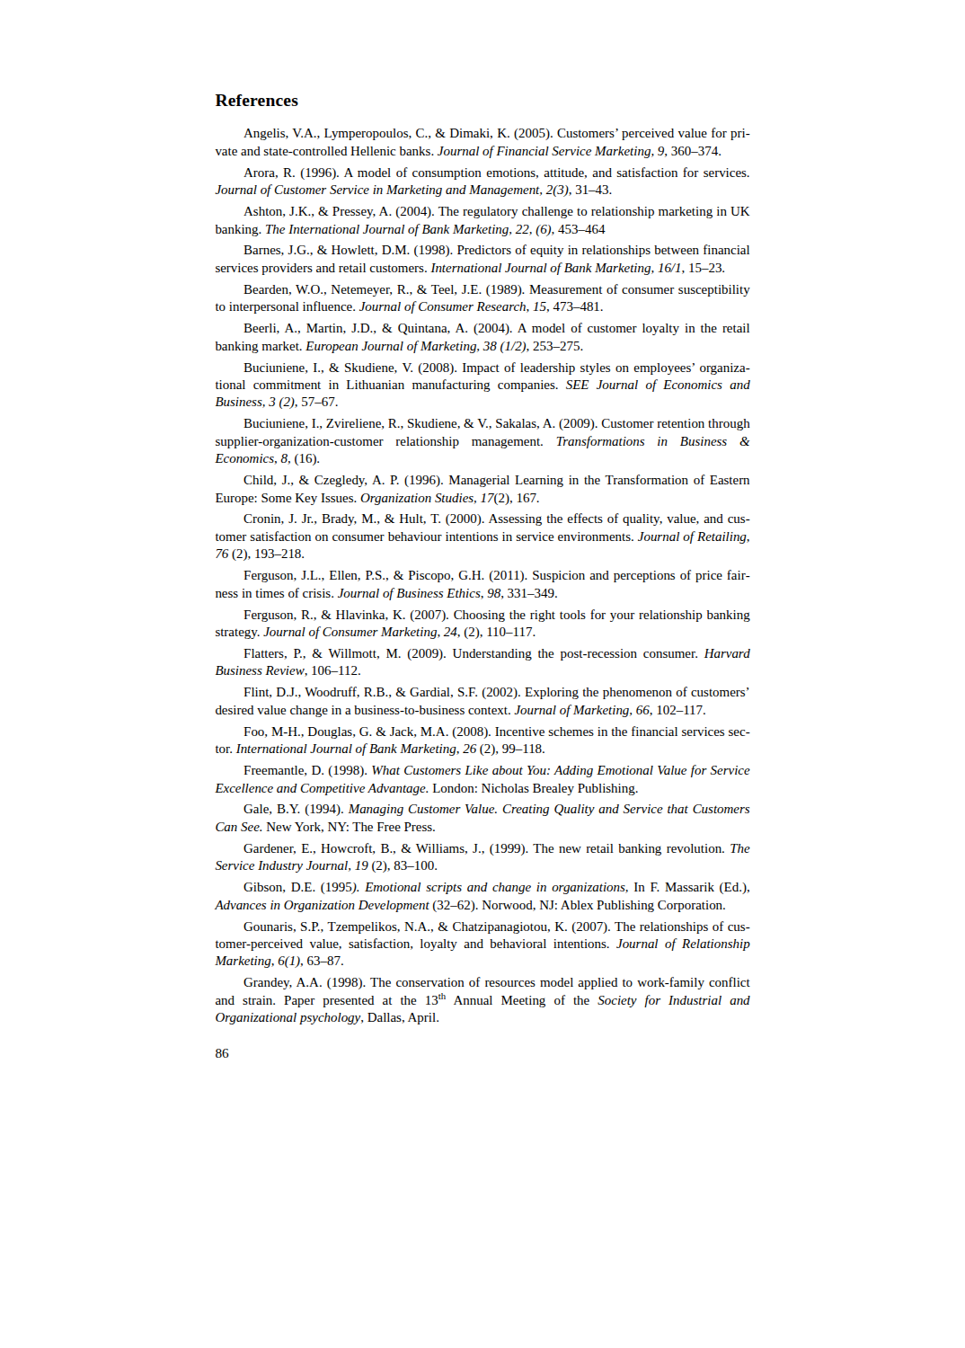References
Angelis, V.A., Lymperopoulos, C., & Dimaki, K. (2005). Customers’ perceived value for private and state-controlled Hellenic banks. Journal of Financial Service Marketing, 9, 360–374.
Arora, R. (1996). A model of consumption emotions, attitude, and satisfaction for services. Journal of Customer Service in Marketing and Management, 2(3), 31–43.
Ashton, J.K., & Pressey, A. (2004). The regulatory challenge to relationship marketing in UK banking. The International Journal of Bank Marketing, 22, (6), 453–464
Barnes, J.G., & Howlett, D.M. (1998). Predictors of equity in relationships between financial services providers and retail customers. International Journal of Bank Marketing, 16/1, 15–23.
Bearden, W.O., Netemeyer, R., & Teel, J.E. (1989). Measurement of consumer susceptibility to interpersonal influence. Journal of Consumer Research, 15, 473–481.
Beerli, A., Martin, J.D., & Quintana, A. (2004). A model of customer loyalty in the retail banking market. European Journal of Marketing, 38 (1/2), 253–275.
Buciuniene, I., & Skudiene, V. (2008). Impact of leadership styles on employees’ organizational commitment in Lithuanian manufacturing companies. SEE Journal of Economics and Business, 3 (2), 57–67.
Buciuniene, I., Zvireliene, R., Skudiene, & V., Sakalas, A. (2009). Customer retention through supplier-organization-customer relationship management. Transformations in Business & Economics, 8, (16).
Child, J., & Czegledy, A. P. (1996). Managerial Learning in the Transformation of Eastern Europe: Some Key Issues. Organization Studies, 17(2), 167.
Cronin, J. Jr., Brady, M., & Hult, T. (2000). Assessing the effects of quality, value, and customer satisfaction on consumer behaviour intentions in service environments. Journal of Retailing, 76 (2), 193–218.
Ferguson, J.L., Ellen, P.S., & Piscopo, G.H. (2011). Suspicion and perceptions of price fairness in times of crisis. Journal of Business Ethics, 98, 331–349.
Ferguson, R., & Hlavinka, K. (2007). Choosing the right tools for your relationship banking strategy. Journal of Consumer Marketing, 24, (2), 110–117.
Flatters, P., & Willmott, M. (2009). Understanding the post-recession consumer. Harvard Business Review, 106–112.
Flint, D.J., Woodruff, R.B., & Gardial, S.F. (2002). Exploring the phenomenon of customers’ desired value change in a business-to-business context. Journal of Marketing, 66, 102–117.
Foo, M-H., Douglas, G. & Jack, M.A. (2008). Incentive schemes in the financial services sector. International Journal of Bank Marketing, 26 (2), 99–118.
Freemantle, D. (1998). What Customers Like about You: Adding Emotional Value for Service Excellence and Competitive Advantage. London: Nicholas Brealey Publishing.
Gale, B.Y. (1994). Managing Customer Value. Creating Quality and Service that Customers Can See. New York, NY: The Free Press.
Gardener, E., Howcroft, B., & Williams, J., (1999). The new retail banking revolution. The Service Industry Journal, 19 (2), 83–100.
Gibson, D.E. (1995). Emotional scripts and change in organizations, In F. Massarik (Ed.), Advances in Organization Development (32–62). Norwood, NJ: Ablex Publishing Corporation.
Gounaris, S.P., Tzempelikos, N.A., & Chatzipanagiotou, K. (2007). The relationships of customer-perceived value, satisfaction, loyalty and behavioral intentions. Journal of Relationship Marketing, 6(1), 63–87.
Grandey, A.A. (1998). The conservation of resources model applied to work-family conflict and strain. Paper presented at the 13th Annual Meeting of the Society for Industrial and Organizational psychology, Dallas, April.
86